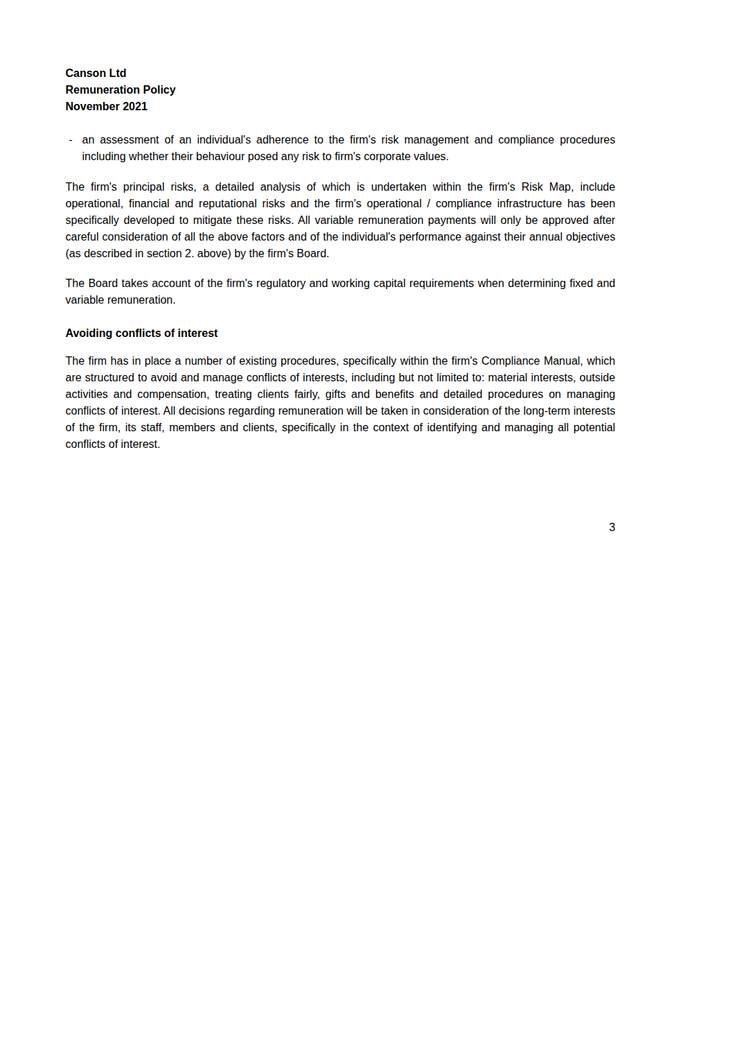Canson Ltd
Remuneration Policy
November 2021
an assessment of an individual's adherence to the firm's risk management and compliance procedures including whether their behaviour posed any risk to firm's corporate values.
The firm's principal risks, a detailed analysis of which is undertaken within the firm's Risk Map, include operational, financial and reputational risks and the firm's operational / compliance infrastructure has been specifically developed to mitigate these risks. All variable remuneration payments will only be approved after careful consideration of all the above factors and of the individual's performance against their annual objectives (as described in section 2. above) by the firm's Board.
The Board takes account of the firm's regulatory and working capital requirements when determining fixed and variable remuneration.
Avoiding conflicts of interest
The firm has in place a number of existing procedures, specifically within the firm's Compliance Manual, which are structured to avoid and manage conflicts of interests, including but not limited to: material interests, outside activities and compensation, treating clients fairly, gifts and benefits and detailed procedures on managing conflicts of interest. All decisions regarding remuneration will be taken in consideration of the long-term interests of the firm, its staff, members and clients, specifically in the context of identifying and managing all potential conflicts of interest.
3